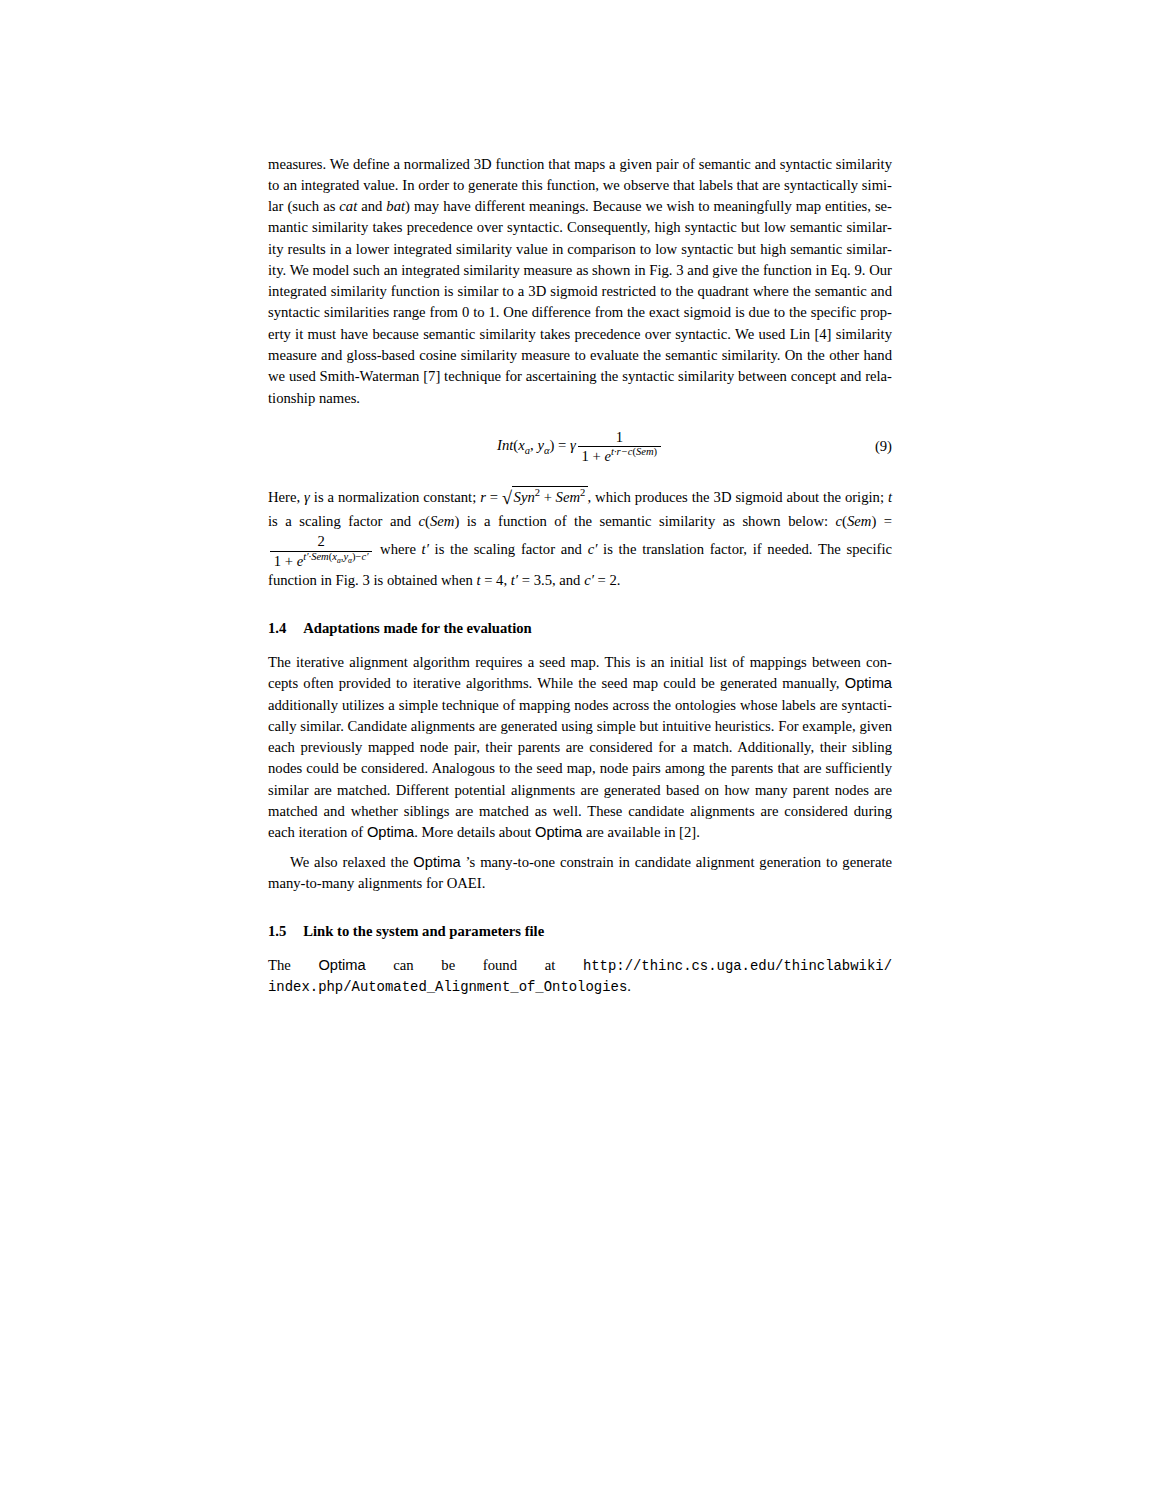measures. We define a normalized 3D function that maps a given pair of semantic and syntactic similarity to an integrated value. In order to generate this function, we observe that labels that are syntactically similar (such as cat and bat) may have different meanings. Because we wish to meaningfully map entities, semantic similarity takes precedence over syntactic. Consequently, high syntactic but low semantic similarity results in a lower integrated similarity value in comparison to low syntactic but high semantic similarity. We model such an integrated similarity measure as shown in Fig. 3 and give the function in Eq. 9. Our integrated similarity function is similar to a 3D sigmoid restricted to the quadrant where the semantic and syntactic similarities range from 0 to 1. One difference from the exact sigmoid is due to the specific property it must have because semantic similarity takes precedence over syntactic. We used Lin [4] similarity measure and gloss-based cosine similarity measure to evaluate the semantic similarity. On the other hand we used Smith-Waterman [7] technique for ascertaining the syntactic similarity between concept and relationship names.
Int(xa, yα) = γ 11 + et·r−c(Sem) (9)
Here, γ is a normalization constant; r = √Syn2 + Sem2, which produces the 3D sigmoid about the origin; t is a scaling factor and c(Sem) is a function of the semantic similarity as shown below: c(Sem) = 21 + et′·Sem(xa,yα)−c′ where t′ is the scaling factor and c′ is the translation factor, if needed. The specific function in Fig. 3 is obtained when t = 4, t′ = 3.5, and c′ = 2.
1.4 Adaptations made for the evaluation
The iterative alignment algorithm requires a seed map. This is an initial list of mappings between concepts often provided to iterative algorithms. While the seed map could be generated manually, Optima additionally utilizes a simple technique of mapping nodes across the ontologies whose labels are syntactically similar. Candidate alignments are generated using simple but intuitive heuristics. For example, given each previously mapped node pair, their parents are considered for a match. Additionally, their sibling nodes could be considered. Analogous to the seed map, node pairs among the parents that are sufficiently similar are matched. Different potential alignments are generated based on how many parent nodes are matched and whether siblings are matched as well. These candidate alignments are considered during each iteration of Optima. More details about Optima are available in [2].
We also relaxed the Optima ’s many-to-one constrain in candidate alignment generation to generate many-to-many alignments for OAEI.
1.5 Link to the system and parameters file
The Optima can be found at http://thinc.cs.uga.edu/thinclabwiki/ index.php/Automated_Alignment_of_Ontologies.